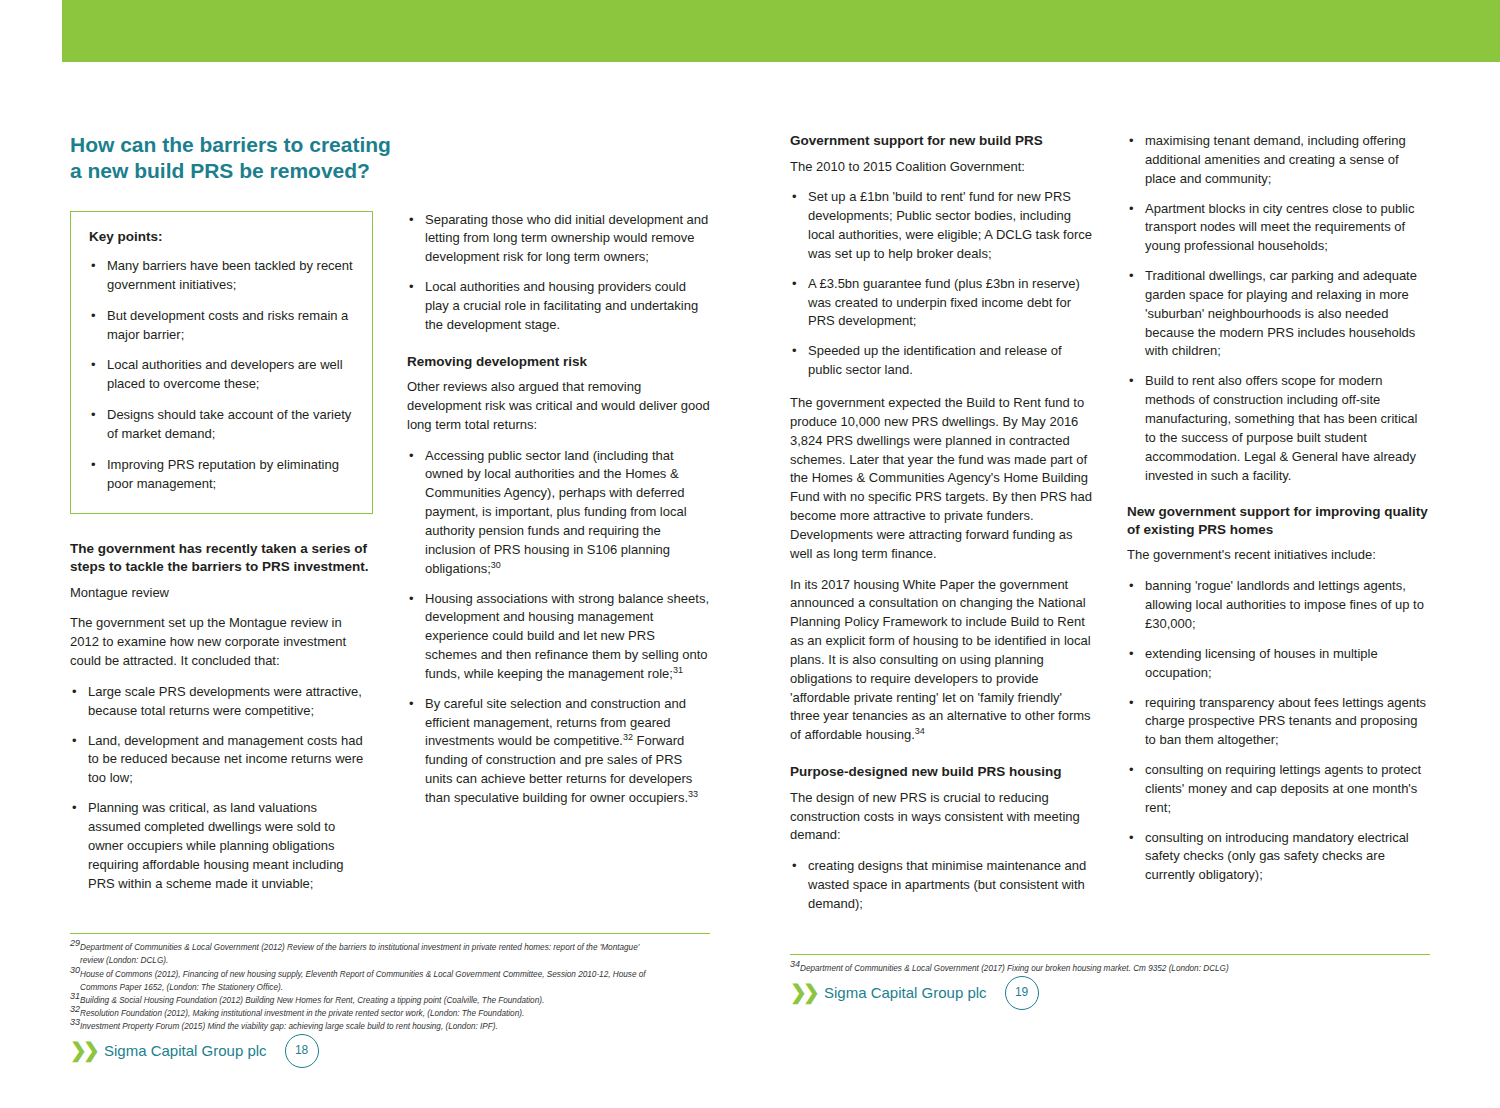How can the barriers to creating
a new build PRS be removed?
Key points:
Many barriers have been tackled by recent government initiatives;
But development costs and risks remain a major barrier;
Local authorities and developers are well placed to overcome these;
Designs should take account of the variety of market demand;
Improving PRS reputation by eliminating poor management;
The government has recently taken a series of steps to tackle the barriers to PRS investment.
Montague review
The government set up the Montague review in 2012 to examine how new corporate investment could be attracted. It concluded that:
Large scale PRS developments were attractive, because total returns were competitive;
Land, development and management costs had to be reduced because net income returns were too low;
Planning was critical, as land valuations assumed completed dwellings were sold to owner occupiers while planning obligations requiring affordable housing meant including PRS within a scheme made it unviable;
Separating those who did initial development and letting from long term ownership would remove development risk for long term owners;
Local authorities and housing providers could play a crucial role in facilitating and undertaking the development stage.
Removing development risk
Other reviews also argued that removing development risk was critical and would deliver good long term total returns:
Accessing public sector land (including that owned by local authorities and the Homes & Communities Agency), perhaps with deferred payment, is important, plus funding from local authority pension funds and requiring the inclusion of PRS housing in S106 planning obligations;30
Housing associations with strong balance sheets, development and housing management experience could build and let new PRS schemes and then refinance them by selling onto funds, while keeping the management role;31
By careful site selection and construction and efficient management, returns from geared investments would be competitive.32 Forward funding of construction and pre sales of PRS units can achieve better returns for developers than speculative building for owner occupiers.33
29Department of Communities & Local Government (2012) Review of the barriers to institutional investment in private rented homes: report of the 'Montague'
review (London: DCLG).
30House of Commons (2012), Financing of new housing supply, Eleventh Report of Communities & Local Government Committee, Session 2010-12, House of
Commons Paper 1652, (London: The Stationery Office).
31Building & Social Housing Foundation (2012) Building New Homes for Rent, Creating a tipping point (Coalville, The Foundation).
32Resolution Foundation (2012), Making institutional investment in the private rented sector work, (London: The Foundation).
33Investment Property Forum (2015) Mind the viability gap: achieving large scale build to rent housing, (London: IPF).
❯❯ Sigma Capital Group plc
18
Government support for new build PRS
The 2010 to 2015 Coalition Government:
Set up a £1bn 'build to rent' fund for new PRS developments; Public sector bodies, including local authorities, were eligible; A DCLG task force was set up to help broker deals;
A £3.5bn guarantee fund (plus £3bn in reserve) was created to underpin fixed income debt for PRS development;
Speeded up the identification and release of public sector land.
The government expected the Build to Rent fund to produce 10,000 new PRS dwellings. By May 2016 3,824 PRS dwellings were planned in contracted schemes. Later that year the fund was made part of the Homes & Communities Agency's Home Building Fund with no specific PRS targets. By then PRS had become more attractive to private funders. Developments were attracting forward funding as well as long term finance.
In its 2017 housing White Paper the government announced a consultation on changing the National Planning Policy Framework to include Build to Rent as an explicit form of housing to be identified in local plans. It is also consulting on using planning obligations to require developers to provide 'affordable private renting' let on 'family friendly' three year tenancies as an alternative to other forms of affordable housing.34
Purpose-designed new build PRS housing
The design of new PRS is crucial to reducing construction costs in ways consistent with meeting demand:
creating designs that minimise maintenance and wasted space in apartments (but consistent with demand);
maximising tenant demand, including offering additional amenities and creating a sense of place and community;
Apartment blocks in city centres close to public transport nodes will meet the requirements of young professional households;
Traditional dwellings, car parking and adequate garden space for playing and relaxing in more 'suburban' neighbourhoods is also needed because the modern PRS includes households with children;
Build to rent also offers scope for modern methods of construction including off-site manufacturing, something that has been critical to the success of purpose built student accommodation. Legal & General have already invested in such a facility.
New government support for improving quality of existing PRS homes
The government's recent initiatives include:
banning 'rogue' landlords and lettings agents, allowing local authorities to impose fines of up to £30,000;
extending licensing of houses in multiple occupation;
requiring transparency about fees lettings agents charge prospective PRS tenants and proposing to ban them altogether;
consulting on requiring lettings agents to protect clients' money and cap deposits at one month's rent;
consulting on introducing mandatory electrical safety checks (only gas safety checks are currently obligatory);
34Department of Communities & Local Government (2017) Fixing our broken housing market. Cm 9352 (London: DCLG)
❯❯ Sigma Capital Group plc
19